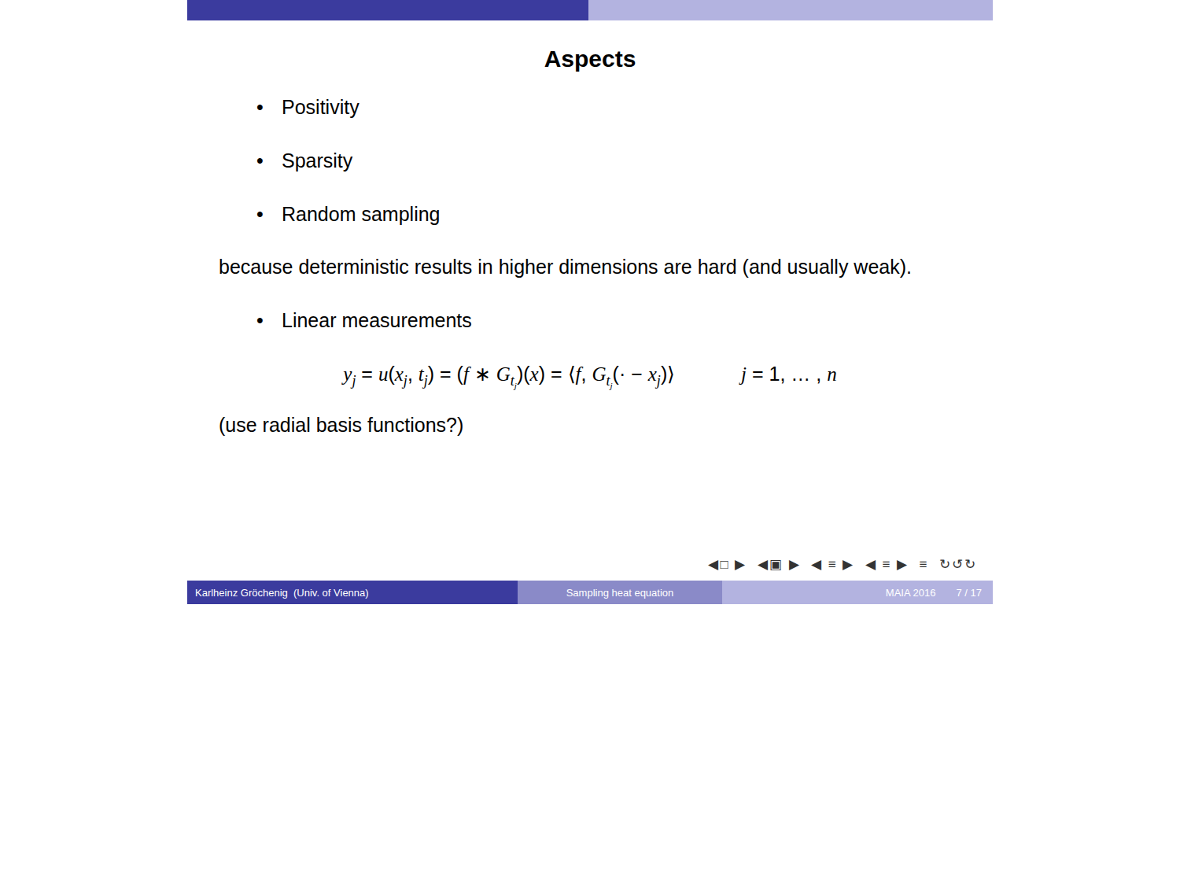Aspects
•Positivity
•Sparsity
•Random sampling
because deterministic results in higher dimensions are hard (and usually weak).
•Linear measurements
yj = u(xj, tj) = (f ∗ Gtj)(x) = ⟨f, Gtj(· − xj)⟩ j = 1, … , n
(use radial basis functions?)
◀□ ▶ ◀▣ ▶ ◀ ≡ ▶ ◀ ≡ ▶ ≡ ↻↺↻
Karlheinz Gröchenig (Univ. of Vienna)
Sampling heat equation
MAIA 20167 / 17